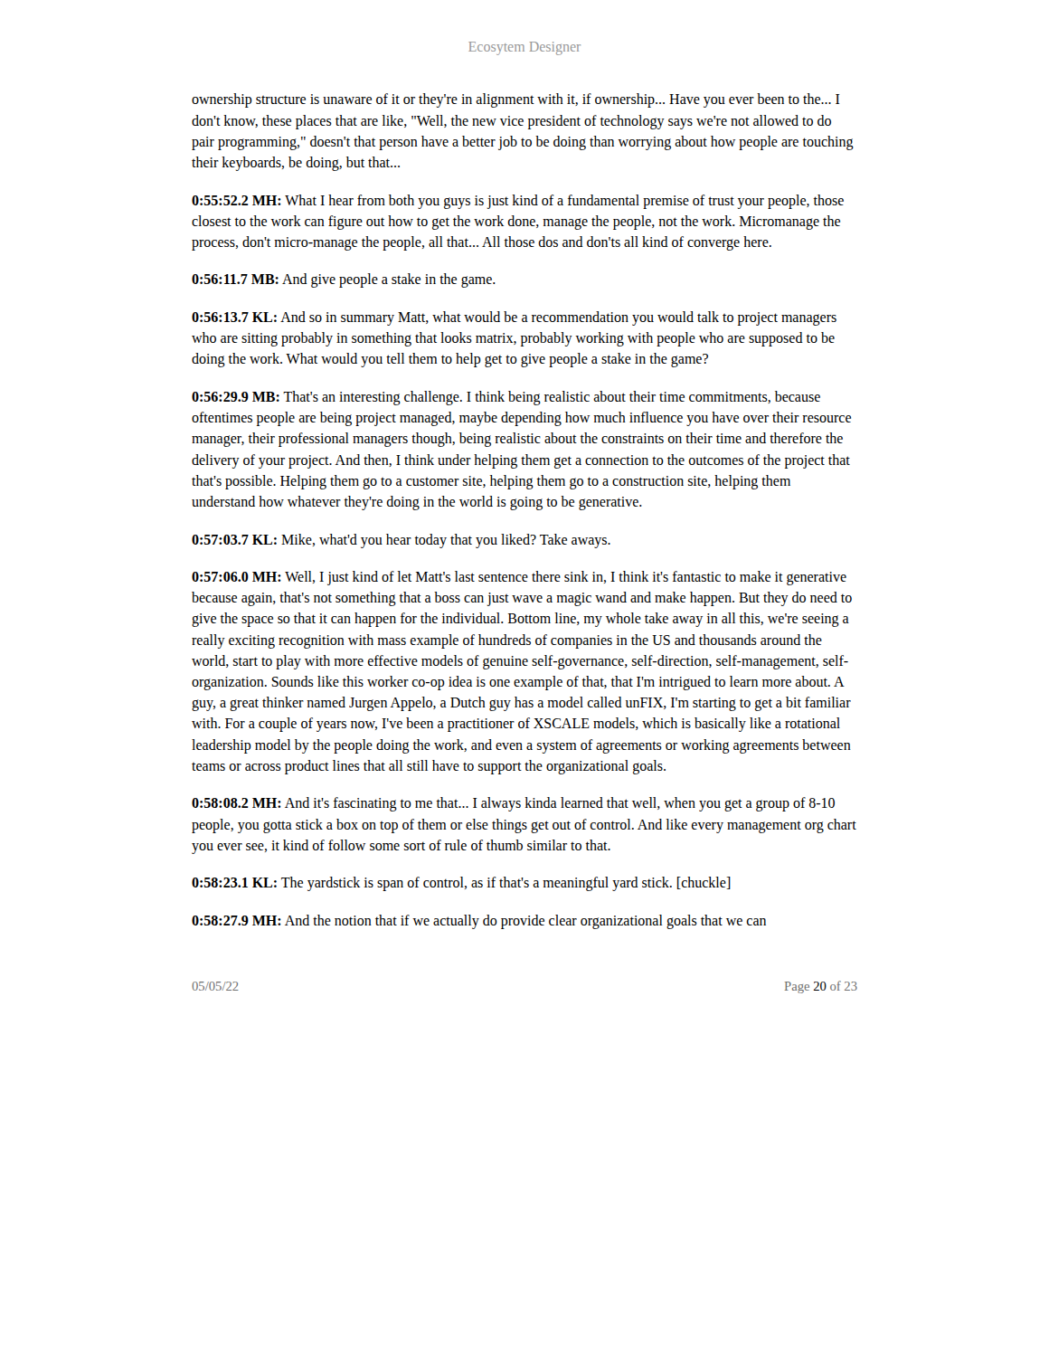Ecosytem Designer
ownership structure is unaware of it or they're in alignment with it, if ownership... Have you ever been to the... I don't know, these places that are like, "Well, the new vice president of technology says we're not allowed to do pair programming," doesn't that person have a better job to be doing than worrying about how people are touching their keyboards, be doing, but that...
0:55:52.2 MH: What I hear from both you guys is just kind of a fundamental premise of trust your people, those closest to the work can figure out how to get the work done, manage the people, not the work. Micromanage the process, don't micro-manage the people, all that... All those dos and don'ts all kind of converge here.
0:56:11.7 MB: And give people a stake in the game.
0:56:13.7 KL: And so in summary Matt, what would be a recommendation you would talk to project managers who are sitting probably in something that looks matrix, probably working with people who are supposed to be doing the work. What would you tell them to help get to give people a stake in the game?
0:56:29.9 MB: That's an interesting challenge. I think being realistic about their time commitments, because oftentimes people are being project managed, maybe depending how much influence you have over their resource manager, their professional managers though, being realistic about the constraints on their time and therefore the delivery of your project. And then, I think under helping them get a connection to the outcomes of the project that that's possible. Helping them go to a customer site, helping them go to a construction site, helping them understand how whatever they're doing in the world is going to be generative.
0:57:03.7 KL: Mike, what'd you hear today that you liked? Take aways.
0:57:06.0 MH: Well, I just kind of let Matt's last sentence there sink in, I think it's fantastic to make it generative because again, that's not something that a boss can just wave a magic wand and make happen. But they do need to give the space so that it can happen for the individual. Bottom line, my whole take away in all this, we're seeing a really exciting recognition with mass example of hundreds of companies in the US and thousands around the world, start to play with more effective models of genuine self-governance, self-direction, self-management, self-organization. Sounds like this worker co-op idea is one example of that, that I'm intrigued to learn more about. A guy, a great thinker named Jurgen Appelo, a Dutch guy has a model called unFIX, I'm starting to get a bit familiar with. For a couple of years now, I've been a practitioner of XSCALE models, which is basically like a rotational leadership model by the people doing the work, and even a system of agreements or working agreements between teams or across product lines that all still have to support the organizational goals.
0:58:08.2 MH: And it's fascinating to me that... I always kinda learned that well, when you get a group of 8-10 people, you gotta stick a box on top of them or else things get out of control. And like every management org chart you ever see, it kind of follow some sort of rule of thumb similar to that.
0:58:23.1 KL: The yardstick is span of control, as if that's a meaningful yard stick. [chuckle]
0:58:27.9 MH: And the notion that if we actually do provide clear organizational goals that we can
05/05/22 Page 20 of 23